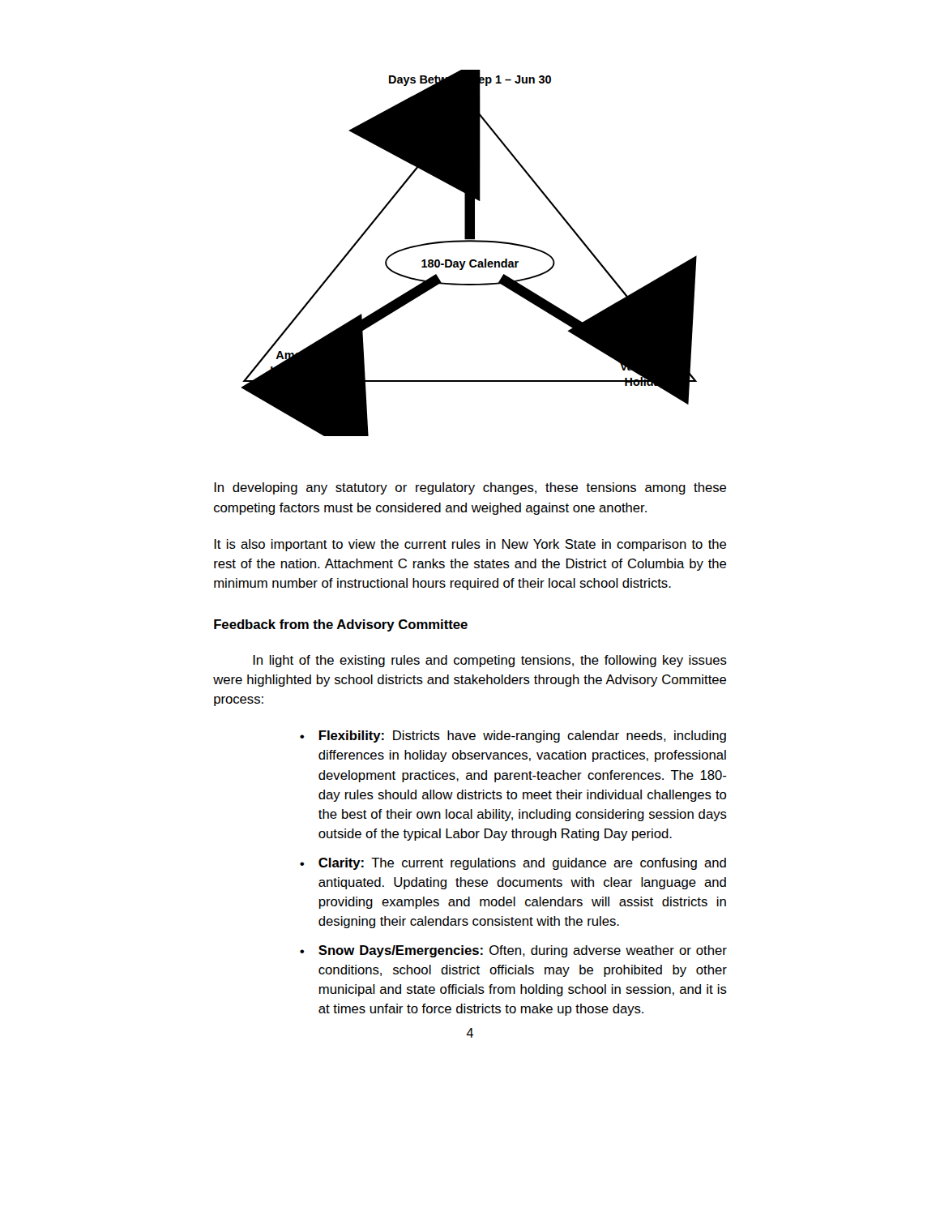Days Between Sep 1 – Jun 30 180-Day Calendar Amount of Instructional Time Number of Vacations/ Holidays
In developing any statutory or regulatory changes, these tensions among these competing factors must be considered and weighed against one another.
It is also important to view the current rules in New York State in comparison to the rest of the nation. Attachment C ranks the states and the District of Columbia by the minimum number of instructional hours required of their local school districts.
Feedback from the Advisory Committee
In light of the existing rules and competing tensions, the following key issues were highlighted by school districts and stakeholders through the Advisory Committee process:
Flexibility: Districts have wide-ranging calendar needs, including differences in holiday observances, vacation practices, professional development practices, and parent-teacher conferences. The 180-day rules should allow districts to meet their individual challenges to the best of their own local ability, including considering session days outside of the typical Labor Day through Rating Day period.
Clarity: The current regulations and guidance are confusing and antiquated. Updating these documents with clear language and providing examples and model calendars will assist districts in designing their calendars consistent with the rules.
Snow Days/Emergencies: Often, during adverse weather or other conditions, school district officials may be prohibited by other municipal and state officials from holding school in session, and it is at times unfair to force districts to make up those days.
4